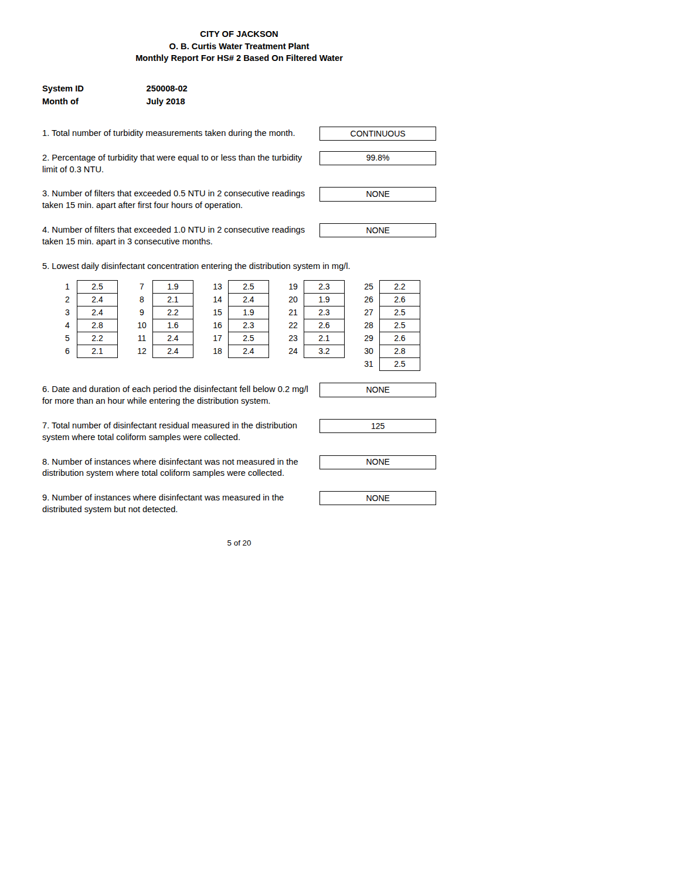CITY OF JACKSON
O. B. Curtis Water Treatment Plant
Monthly Report For HS# 2 Based On Filtered Water
| System ID | 250008-02 |
| Month of | July 2018 |
1. Total number of turbidity measurements taken during the month.
CONTINUOUS
2. Percentage of turbidity that were equal to or less than the turbidity limit of 0.3 NTU.
99.8%
3. Number of filters that exceeded 0.5 NTU in 2 consecutive readings taken 15 min. apart after first four hours of operation.
NONE
4. Number of filters that exceeded 1.0 NTU in 2 consecutive readings taken 15 min. apart in 3 consecutive months.
NONE
5. Lowest daily disinfectant concentration entering the distribution system in mg/l.
| 1 | 2.5 | | 7 | 1.9 | | 13 | 2.5 | | 19 | 2.3 | | 25 | 2.2 |
| 2 | 2.4 | | 8 | 2.1 | | 14 | 2.4 | | 20 | 1.9 | | 26 | 2.6 |
| 3 | 2.4 | | 9 | 2.2 | | 15 | 1.9 | | 21 | 2.3 | | 27 | 2.5 |
| 4 | 2.8 | | 10 | 1.6 | | 16 | 2.3 | | 22 | 2.6 | | 28 | 2.5 |
| 5 | 2.2 | | 11 | 2.4 | | 17 | 2.5 | | 23 | 2.1 | | 29 | 2.6 |
| 6 | 2.1 | | 12 | 2.4 | | 18 | 2.4 | | 24 | 3.2 | | 30 | 2.8 |
| | | | | | | | | | | | | 31 | 2.5 |
6. Date and duration of each period the disinfectant fell below 0.2 mg/l for more than an hour while entering the distribution system.
NONE
7. Total number of disinfectant residual measured in the distribution system where total coliform samples were collected.
125
8. Number of instances where disinfectant was not measured in the distribution system where total coliform samples were collected.
NONE
9. Number of instances where disinfectant was measured in the distributed system but not detected.
NONE
5 of 20